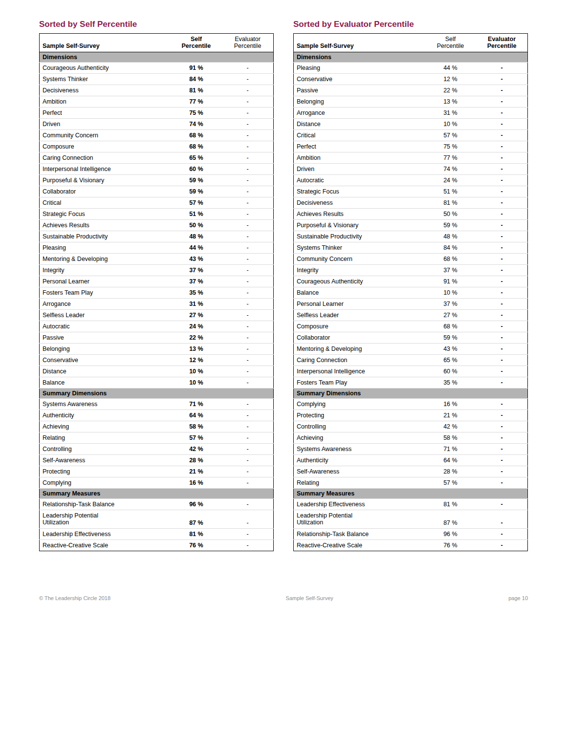Sorted by Self Percentile
| Sample Self-Survey | Self Percentile | Evaluator Percentile |
| --- | --- | --- |
| Dimensions |
| Courageous Authenticity | 91 % | - |
| Systems Thinker | 84 % | - |
| Decisiveness | 81 % | - |
| Ambition | 77 % | - |
| Perfect | 75 % | - |
| Driven | 74 % | - |
| Community Concern | 68 % | - |
| Composure | 68 % | - |
| Caring Connection | 65 % | - |
| Interpersonal Intelligence | 60 % | - |
| Purposeful & Visionary | 59 % | - |
| Collaborator | 59 % | - |
| Critical | 57 % | - |
| Strategic Focus | 51 % | - |
| Achieves Results | 50 % | - |
| Sustainable Productivity | 48 % | - |
| Pleasing | 44 % | - |
| Mentoring & Developing | 43 % | - |
| Integrity | 37 % | - |
| Personal Learner | 37 % | - |
| Fosters Team Play | 35 % | - |
| Arrogance | 31 % | - |
| Selfless Leader | 27 % | - |
| Autocratic | 24 % | - |
| Passive | 22 % | - |
| Belonging | 13 % | - |
| Conservative | 12 % | - |
| Distance | 10 % | - |
| Balance | 10 % | - |
| Summary Dimensions |
| Systems Awareness | 71 % | - |
| Authenticity | 64 % | - |
| Achieving | 58 % | - |
| Relating | 57 % | - |
| Controlling | 42 % | - |
| Self-Awareness | 28 % | - |
| Protecting | 21 % | - |
| Complying | 16 % | - |
| Summary Measures |
| Relationship-Task Balance | 96 % | - |
| Leadership Potential Utilization | 87 % | - |
| Leadership Effectiveness | 81 % | - |
| Reactive-Creative Scale | 76 % | - |
Sorted by Evaluator Percentile
| Sample Self-Survey | Self Percentile | Evaluator Percentile |
| --- | --- | --- |
| Dimensions |
| Pleasing | 44 % | - |
| Conservative | 12 % | - |
| Passive | 22 % | - |
| Belonging | 13 % | - |
| Arrogance | 31 % | - |
| Distance | 10 % | - |
| Critical | 57 % | - |
| Perfect | 75 % | - |
| Ambition | 77 % | - |
| Driven | 74 % | - |
| Autocratic | 24 % | - |
| Strategic Focus | 51 % | - |
| Decisiveness | 81 % | - |
| Achieves Results | 50 % | - |
| Purposeful & Visionary | 59 % | - |
| Sustainable Productivity | 48 % | - |
| Systems Thinker | 84 % | - |
| Community Concern | 68 % | - |
| Integrity | 37 % | - |
| Courageous Authenticity | 91 % | - |
| Balance | 10 % | - |
| Personal Learner | 37 % | - |
| Selfless Leader | 27 % | - |
| Composure | 68 % | - |
| Collaborator | 59 % | - |
| Mentoring & Developing | 43 % | - |
| Caring Connection | 65 % | - |
| Interpersonal Intelligence | 60 % | - |
| Fosters Team Play | 35 % | - |
| Summary Dimensions |
| Complying | 16 % | - |
| Protecting | 21 % | - |
| Controlling | 42 % | - |
| Achieving | 58 % | - |
| Systems Awareness | 71 % | - |
| Authenticity | 64 % | - |
| Self-Awareness | 28 % | - |
| Relating | 57 % | - |
| Summary Measures |
| Leadership Effectiveness | 81 % | - |
| Leadership Potential Utilization | 87 % | - |
| Relationship-Task Balance | 96 % | - |
| Reactive-Creative Scale | 76 % | - |
© The Leadership Circle 2018 Sample Self-Survey page 10